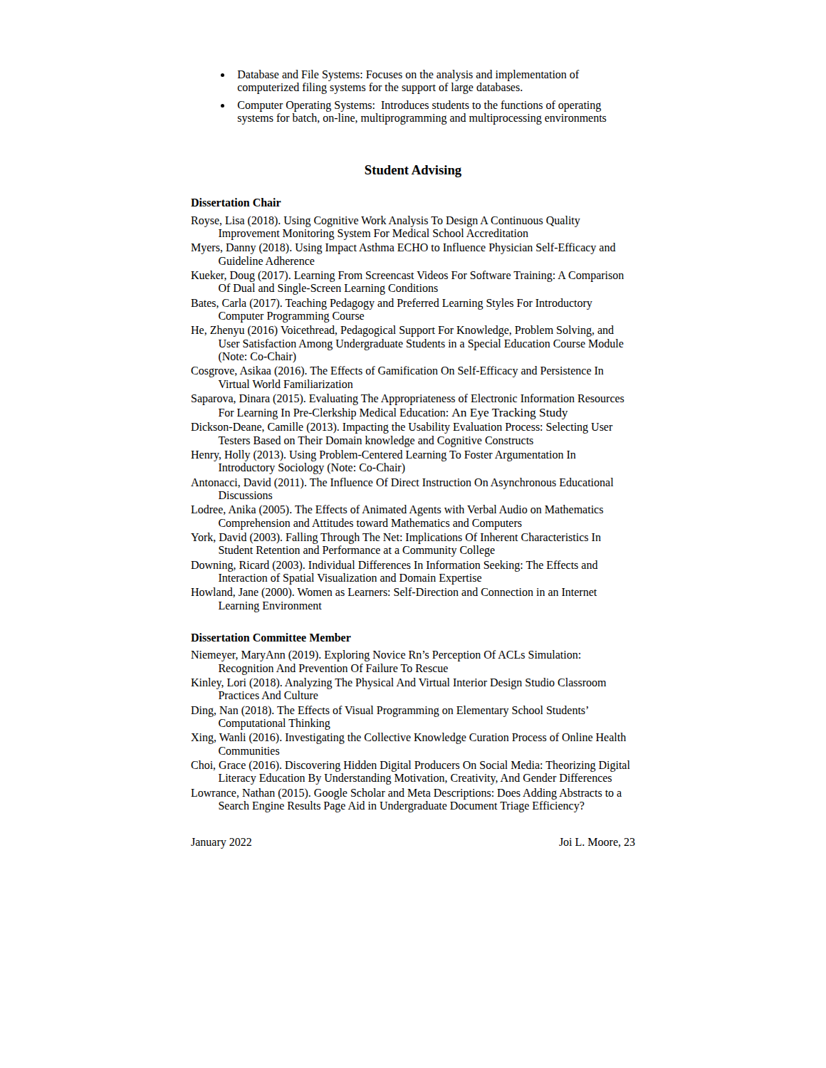Database and File Systems: Focuses on the analysis and implementation of computerized filing systems for the support of large databases.
Computer Operating Systems: Introduces students to the functions of operating systems for batch, on-line, multiprogramming and multiprocessing environments
Student Advising
Dissertation Chair
Royse, Lisa (2018). Using Cognitive Work Analysis To Design A Continuous Quality Improvement Monitoring System For Medical School Accreditation
Myers, Danny (2018). Using Impact Asthma ECHO to Influence Physician Self-Efficacy and Guideline Adherence
Kueker, Doug (2017). Learning From Screencast Videos For Software Training: A Comparison Of Dual and Single-Screen Learning Conditions
Bates, Carla (2017). Teaching Pedagogy and Preferred Learning Styles For Introductory Computer Programming Course
He, Zhenyu (2016) Voicethread, Pedagogical Support For Knowledge, Problem Solving, and User Satisfaction Among Undergraduate Students in a Special Education Course Module (Note: Co-Chair)
Cosgrove, Asikaa (2016). The Effects of Gamification On Self-Efficacy and Persistence In Virtual World Familiarization
Saparova, Dinara (2015). Evaluating The Appropriateness of Electronic Information Resources For Learning In Pre-Clerkship Medical Education: An Eye Tracking Study
Dickson-Deane, Camille (2013). Impacting the Usability Evaluation Process: Selecting User Testers Based on Their Domain knowledge and Cognitive Constructs
Henry, Holly (2013). Using Problem-Centered Learning To Foster Argumentation In Introductory Sociology (Note: Co-Chair)
Antonacci, David (2011). The Influence Of Direct Instruction On Asynchronous Educational Discussions
Lodree, Anika (2005). The Effects of Animated Agents with Verbal Audio on Mathematics Comprehension and Attitudes toward Mathematics and Computers
York, David (2003). Falling Through The Net: Implications Of Inherent Characteristics In Student Retention and Performance at a Community College
Downing, Ricard (2003). Individual Differences In Information Seeking: The Effects and Interaction of Spatial Visualization and Domain Expertise
Howland, Jane (2000). Women as Learners: Self-Direction and Connection in an Internet Learning Environment
Dissertation Committee Member
Niemeyer, MaryAnn (2019). Exploring Novice Rn’s Perception Of ACLs Simulation: Recognition And Prevention Of Failure To Rescue
Kinley, Lori (2018). Analyzing The Physical And Virtual Interior Design Studio Classroom Practices And Culture
Ding, Nan (2018). The Effects of Visual Programming on Elementary School Students’ Computational Thinking
Xing, Wanli (2016). Investigating the Collective Knowledge Curation Process of Online Health Communities
Choi, Grace (2016). Discovering Hidden Digital Producers On Social Media: Theorizing Digital Literacy Education By Understanding Motivation, Creativity, And Gender Differences
Lowrance, Nathan (2015). Google Scholar and Meta Descriptions: Does Adding Abstracts to a Search Engine Results Page Aid in Undergraduate Document Triage Efficiency?
January 2022 Joi L. Moore, 23